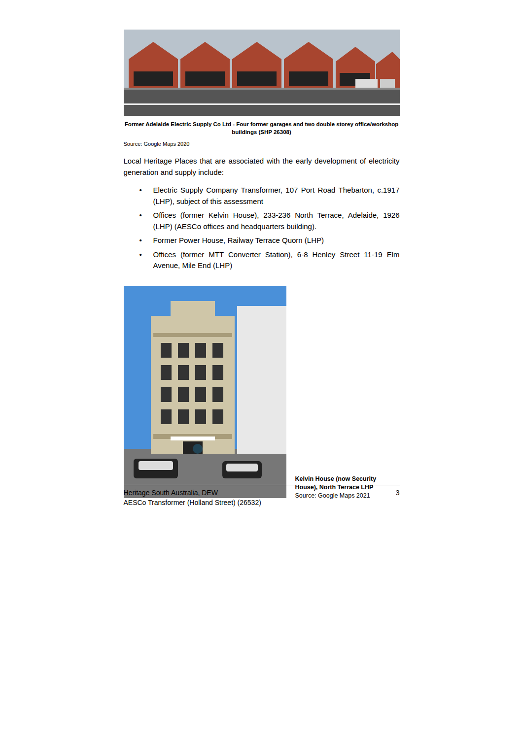Former Adelaide Electric Supply Co Ltd - Four former garages and two double storey office/workshop buildings (SHP 26308)
Source: Google Maps 2020
Local Heritage Places that are associated with the early development of electricity generation and supply include:
Electric Supply Company Transformer, 107 Port Road Thebarton, c.1917 (LHP), subject of this assessment
Offices (former Kelvin House), 233-236 North Terrace, Adelaide, 1926 (LHP) (AESCo offices and headquarters building).
Former Power House, Railway Terrace Quorn (LHP)
Offices (former MTT Converter Station), 6-8 Henley Street 11-19 Elm Avenue, Mile End (LHP)
Kelvin House (now Security House), North Terrace LHP
Source: Google Maps 2021
Heritage South Australia, DEW
AESCo Transformer (Holland Street) (26532)
3